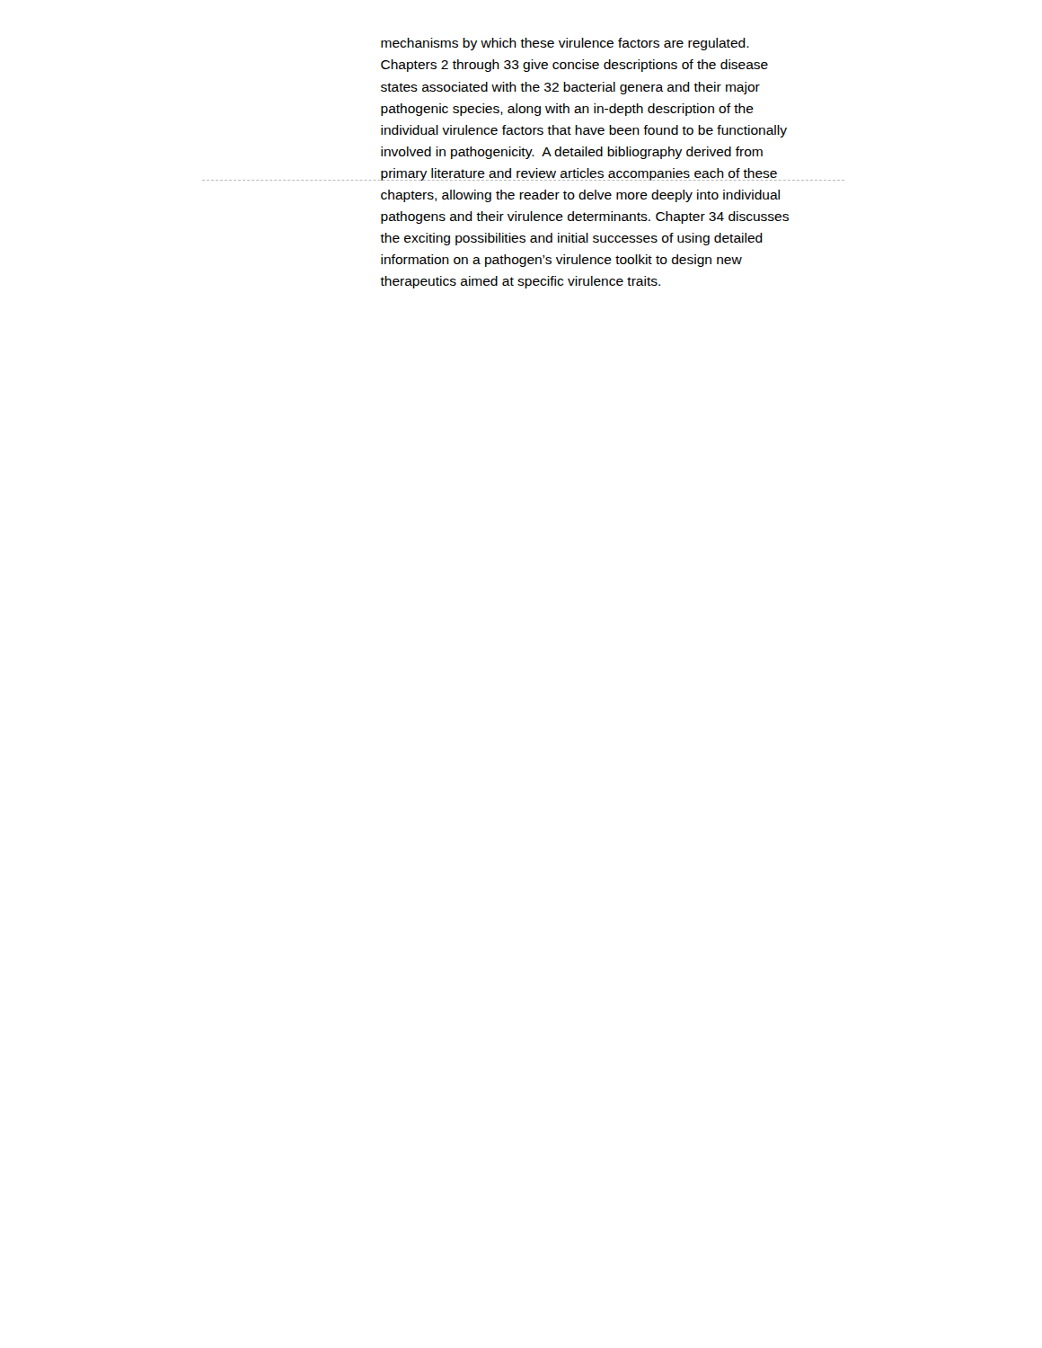mechanisms by which these virulence factors are regulated. Chapters 2 through 33 give concise descriptions of the disease states associated with the 32 bacterial genera and their major pathogenic species, along with an in-depth description of the individual virulence factors that have been found to be functionally involved in pathogenicity. A detailed bibliography derived from primary literature and review articles accompanies each of these chapters, allowing the reader to delve more deeply into individual pathogens and their virulence determinants. Chapter 34 discusses the exciting possibilities and initial successes of using detailed information on a pathogen’s virulence toolkit to design new therapeutics aimed at specific virulence traits.